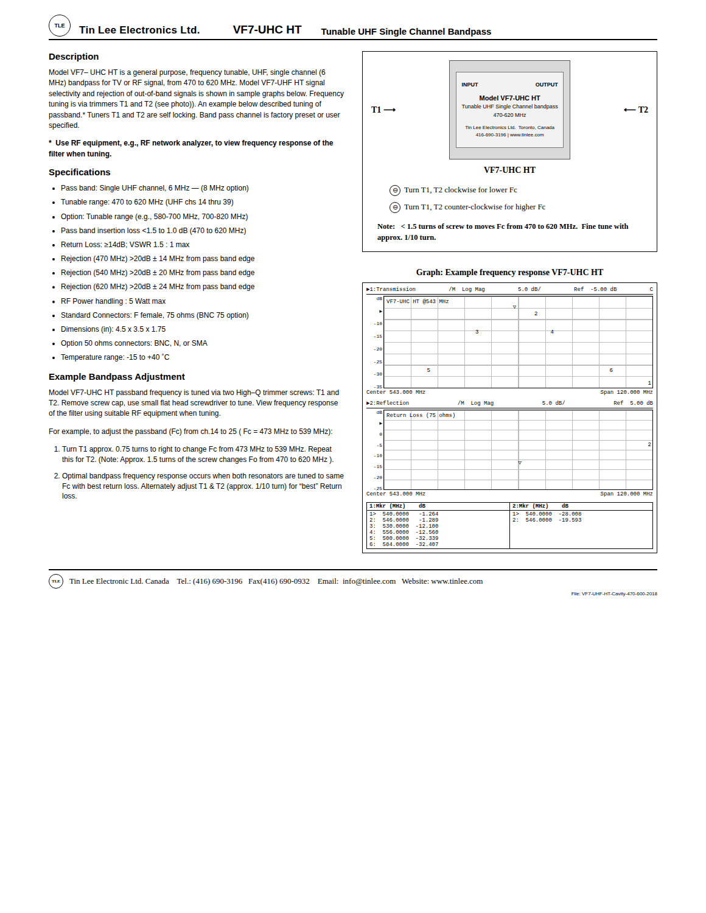TLE
Tin Lee Electronics Ltd.
VF7-UHC HT
Tunable UHF Single Channel Bandpass
Description
Model VF7– UHC HT is a general purpose, frequency tunable, UHF, single channel (6 MHz) bandpass for TV or RF signal, from 470 to 620 MHz. Model VF7-UHF HT signal selectivity and rejection of out-of-band signals is shown in sample graphs below. Frequency tuning is via trimmers T1 and T2 (see photo)). An example below described tuning of passband.* Tuners T1 and T2 are self locking. Band pass channel is factory preset or user specified.
* Use RF equipment, e.g., RF network analyzer, to view frequency response of the filter when tuning.
Specifications
Pass band: Single UHF channel, 6 MHz — (8 MHz option)
Tunable range: 470 to 620 MHz (UHF chs 14 thru 39)
Option: Tunable range (e.g., 580-700 MHz, 700-820 MHz)
Pass band insertion loss <1.5 to 1.0 dB (470 to 620 MHz)
Return Loss: ≥14dB; VSWR 1.5 : 1 max
Rejection (470 MHz) >20dB ± 14 MHz from pass band edge
Rejection (540 MHz) >20dB ± 20 MHz from pass band edge
Rejection (620 MHz) >20dB ± 24 MHz from pass band edge
RF Power handling : 5 Watt max
Standard Connectors: F female, 75 ohms (BNC 75 option)
Dimensions (in): 4.5 x 3.5 x 1.75
Option 50 ohms connectors: BNC, N, or SMA
Temperature range: -15 to +40 ˚C
Example Bandpass Adjustment
Model VF7-UHC HT passband frequency is tuned via two High–Q trimmer screws: T1 and T2. Remove screw cap, use small flat head screwdriver to tune. View frequency response of the filter using suitable RF equipment when tuning.
For example, to adjust the passband (Fc) from ch.14 to 25 ( Fc = 473 MHz to 539 MHz):
Turn T1 approx. 0.75 turns to right to change Fc from 473 MHz to 539 MHz. Repeat this for T2. (Note: Approx. 1.5 turns of the screw changes Fo from 470 to 620 MHz ).
Optimal bandpass frequency response occurs when both resonators are tuned to same Fc with best return loss. Alternately adjust T1 & T2 (approx. 1/10 turn) for “best” Return loss.
T1 ⟶
INPUT OUTPUT
Model VF7-UHC HT
Tunable UHF Single Channel bandpass
470-620 MHz
Tin Lee Electronics Ltd. Toronto, Canada
416-690-3196 | www.tinlee.com
⟵ T2
VF7-UHC HT
⊖Turn T1, T2 clockwise for lower Fc
⊖Turn T1, T2 counter-clockwise for higher Fc
Note: < 1.5 turns of screw to moves Fc from 470 to 620 MHz. Fine tune with approx. 1/10 turn.
Graph: Example frequency response VF7-UHC HT
►1:Transmission /M Log Mag 5.0 dB/ Ref -5.00 dB C
dB ► -10 -15 -20 -25 -30 -35
VF7-UHC HT @543 MHz ▽ 2 3 4 5 6 1
Center 543.000 MHz Span 120.000 MHz
►2:Reflection /M Log Mag 5.0 dB/ Ref 5.00 dB
dB ► 0 -5 -10 -15 -20 -25
Return Loss (75 ohms) ▽ 2
Center 543.000 MHz Span 120.000 MHz
| 1:Mkr (MHz) dB | 2:Mkr (MHz) dB |
| --- | --- |
| 1> 540.0000 -1.264 2: 546.0000 -1.289 3: 530.0000 -12.100 4: 556.0000 -12.560 5: 500.0000 -32.339 6: 584.0000 -32.407 | 1> 540.0000 -28.008 2: 546.0000 -19.593 |
TLE
Tin Lee Electronic Ltd. Canada Tel.: (416) 690-3196 Fax(416) 690-0932 Email: info@tinlee.com Website: www.tinlee.com
File: VF7-UHF-HT-Cavity-470-600-2018